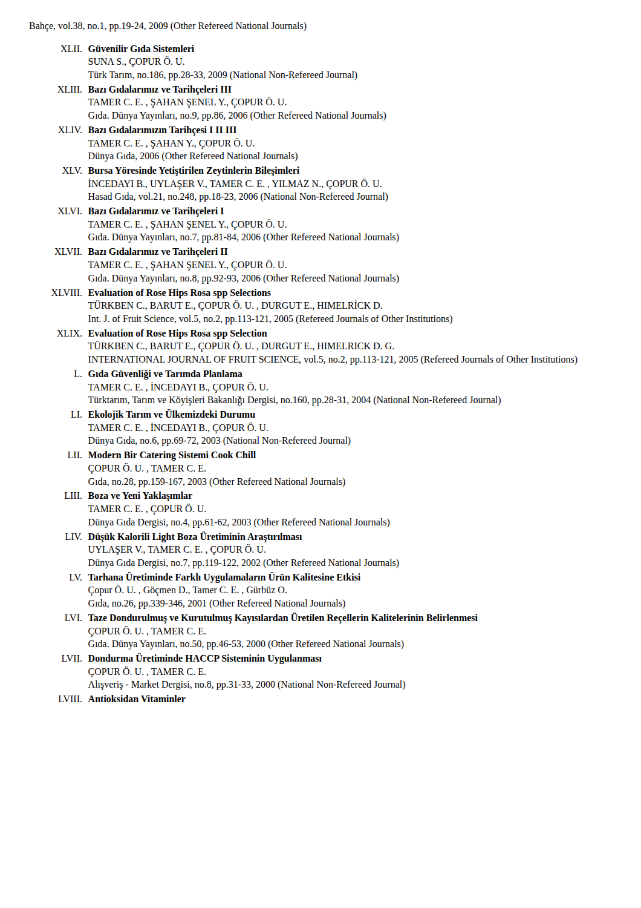Bahçe, vol.38, no.1, pp.19-24, 2009 (Other Refereed National Journals)
XLII.
Güvenilir Gıda Sistemleri
SUNA S., ÇOPUR Ö. U.
Türk Tarım, no.186, pp.28-33, 2009 (National Non-Refereed Journal)
XLIII.
Bazı Gıdalarımız ve Tarihçeleri III
TAMER C. E. , ŞAHAN ŞENEL Y., ÇOPUR Ö. U.
Gıda. Dünya Yayınları, no.9, pp.86, 2006 (Other Refereed National Journals)
XLIV.
Bazı Gıdalarımızın Tarihçesi I II III
TAMER C. E. , ŞAHAN Y., ÇOPUR Ö. U.
Dünya Gıda, 2006 (Other Refereed National Journals)
XLV.
Bursa Yöresinde Yetiştirilen Zeytinlerin Bileşimleri
İNCEDAYI B., UYLAŞER V., TAMER C. E. , YILMAZ N., ÇOPUR Ö. U.
Hasad Gıda, vol.21, no.248, pp.18-23, 2006 (National Non-Refereed Journal)
XLVI.
Bazı Gıdalarımız ve Tarihçeleri I
TAMER C. E. , ŞAHAN ŞENEL Y., ÇOPUR Ö. U.
Gıda. Dünya Yayınları, no.7, pp.81-84, 2006 (Other Refereed National Journals)
XLVII.
Bazı Gıdalarımız ve Tarihçeleri II
TAMER C. E. , ŞAHAN ŞENEL Y., ÇOPUR Ö. U.
Gıda. Dünya Yayınları, no.8, pp.92-93, 2006 (Other Refereed National Journals)
XLVIII.
Evaluation of Rose Hips Rosa spp Selections
TÜRKBEN C., BARUT E., ÇOPUR Ö. U. , DURGUT E., HIMELRİCK D.
Int. J. of Fruit Science, vol.5, no.2, pp.113-121, 2005 (Refereed Journals of Other Institutions)
XLIX.
Evaluation of Rose Hips Rosa spp Selection
TÜRKBEN C., BARUT E., ÇOPUR Ö. U. , DURGUT E., HIMELRICK D. G.
INTERNATIONAL JOURNAL OF FRUIT SCIENCE, vol.5, no.2, pp.113-121, 2005 (Refereed Journals of Other Institutions)
L.
Gıda Güvenliği ve Tarımda Planlama
TAMER C. E. , İNCEDAYI B., ÇOPUR Ö. U.
Türktarım, Tarım ve Köyişleri Bakanlığı Dergisi, no.160, pp.28-31, 2004 (National Non-Refereed Journal)
LI.
Ekolojik Tarım ve Ülkemizdeki Durumu
TAMER C. E. , İNCEDAYI B., ÇOPUR Ö. U.
Dünya Gıda, no.6, pp.69-72, 2003 (National Non-Refereed Journal)
LII.
Modern Bir Catering Sistemi Cook Chill
ÇOPUR Ö. U. , TAMER C. E.
Gıda, no.28, pp.159-167, 2003 (Other Refereed National Journals)
LIII.
Boza ve Yeni Yaklaşımlar
TAMER C. E. , ÇOPUR Ö. U.
Dünya Gıda Dergisi, no.4, pp.61-62, 2003 (Other Refereed National Journals)
LIV.
Düşük Kalorili Light Boza Üretiminin Araştırılması
UYLAŞER V., TAMER C. E. , ÇOPUR Ö. U.
Dünya Gıda Dergisi, no.7, pp.119-122, 2002 (Other Refereed National Journals)
LV.
Tarhana Üretiminde Farklı Uygulamaların Ürün Kalitesine Etkisi
Çopur Ö. U. , Göçmen D., Tamer C. E. , Gürbüz O.
Gıda, no.26, pp.339-346, 2001 (Other Refereed National Journals)
LVI.
Taze Dondurulmuş ve Kurutulmuş Kayısılardan Üretilen Reçellerin Kalitelerinin Belirlenmesi
ÇOPUR Ö. U. , TAMER C. E.
Gıda. Dünya Yayınları, no.50, pp.46-53, 2000 (Other Refereed National Journals)
LVII.
Dondurma Üretiminde HACCP Sisteminin Uygulanması
ÇOPUR Ö. U. , TAMER C. E.
Alışveriş - Market Dergisi, no.8, pp.31-33, 2000 (National Non-Refereed Journal)
LVIII.
Antioksidan Vitaminler